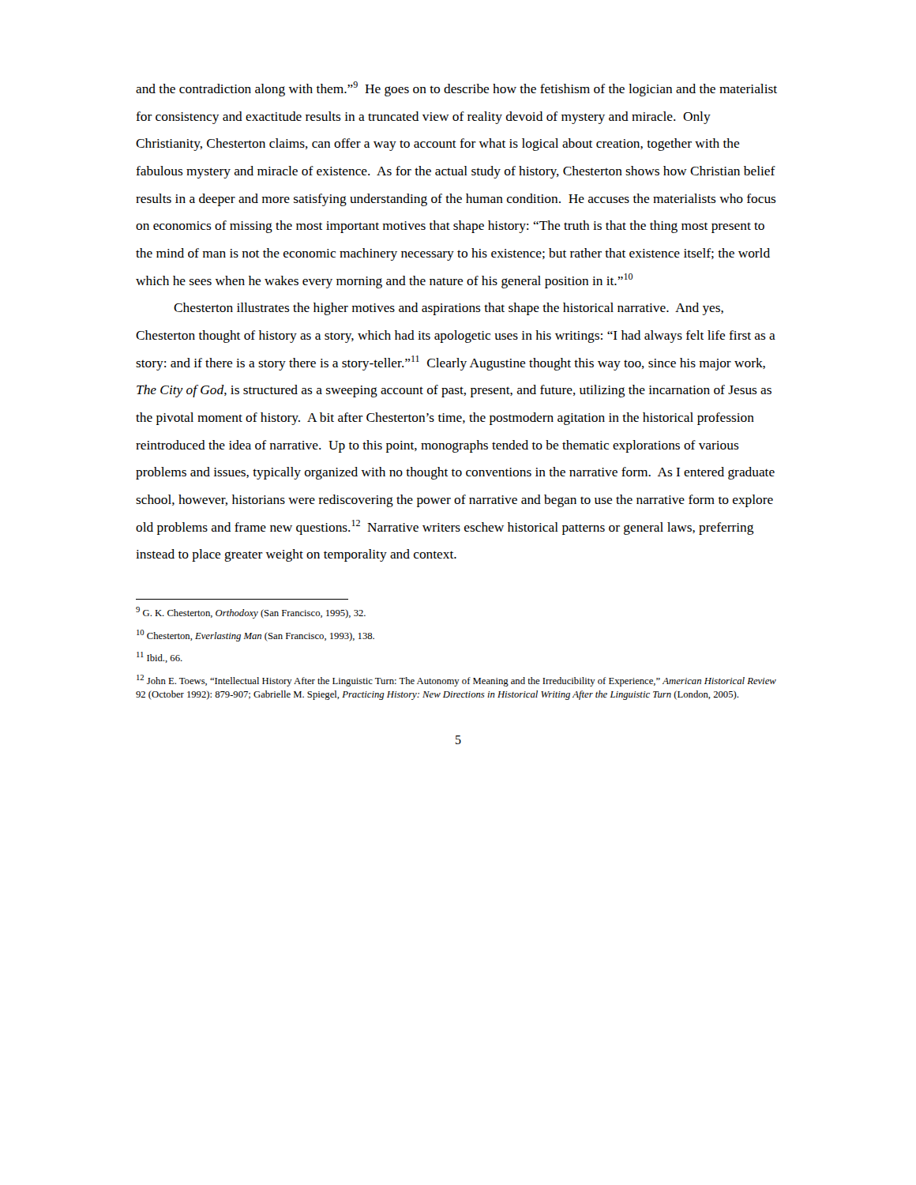and the contradiction along with them.”9 He goes on to describe how the fetishism of the logician and the materialist for consistency and exactitude results in a truncated view of reality devoid of mystery and miracle. Only Christianity, Chesterton claims, can offer a way to account for what is logical about creation, together with the fabulous mystery and miracle of existence. As for the actual study of history, Chesterton shows how Christian belief results in a deeper and more satisfying understanding of the human condition. He accuses the materialists who focus on economics of missing the most important motives that shape history: “The truth is that the thing most present to the mind of man is not the economic machinery necessary to his existence; but rather that existence itself; the world which he sees when he wakes every morning and the nature of his general position in it.”10
Chesterton illustrates the higher motives and aspirations that shape the historical narrative. And yes, Chesterton thought of history as a story, which had its apologetic uses in his writings: “I had always felt life first as a story: and if there is a story there is a story-teller.”11 Clearly Augustine thought this way too, since his major work, The City of God, is structured as a sweeping account of past, present, and future, utilizing the incarnation of Jesus as the pivotal moment of history. A bit after Chesterton’s time, the postmodern agitation in the historical profession reintroduced the idea of narrative. Up to this point, monographs tended to be thematic explorations of various problems and issues, typically organized with no thought to conventions in the narrative form. As I entered graduate school, however, historians were rediscovering the power of narrative and began to use the narrative form to explore old problems and frame new questions.12 Narrative writers eschew historical patterns or general laws, preferring instead to place greater weight on temporality and context.
9 G. K. Chesterton, Orthodoxy (San Francisco, 1995), 32.
10 Chesterton, Everlasting Man (San Francisco, 1993), 138.
11 Ibid., 66.
12 John E. Toews, “Intellectual History After the Linguistic Turn: The Autonomy of Meaning and the Irreducibility of Experience,” American Historical Review 92 (October 1992): 879-907; Gabrielle M. Spiegel, Practicing History: New Directions in Historical Writing After the Linguistic Turn (London, 2005).
5